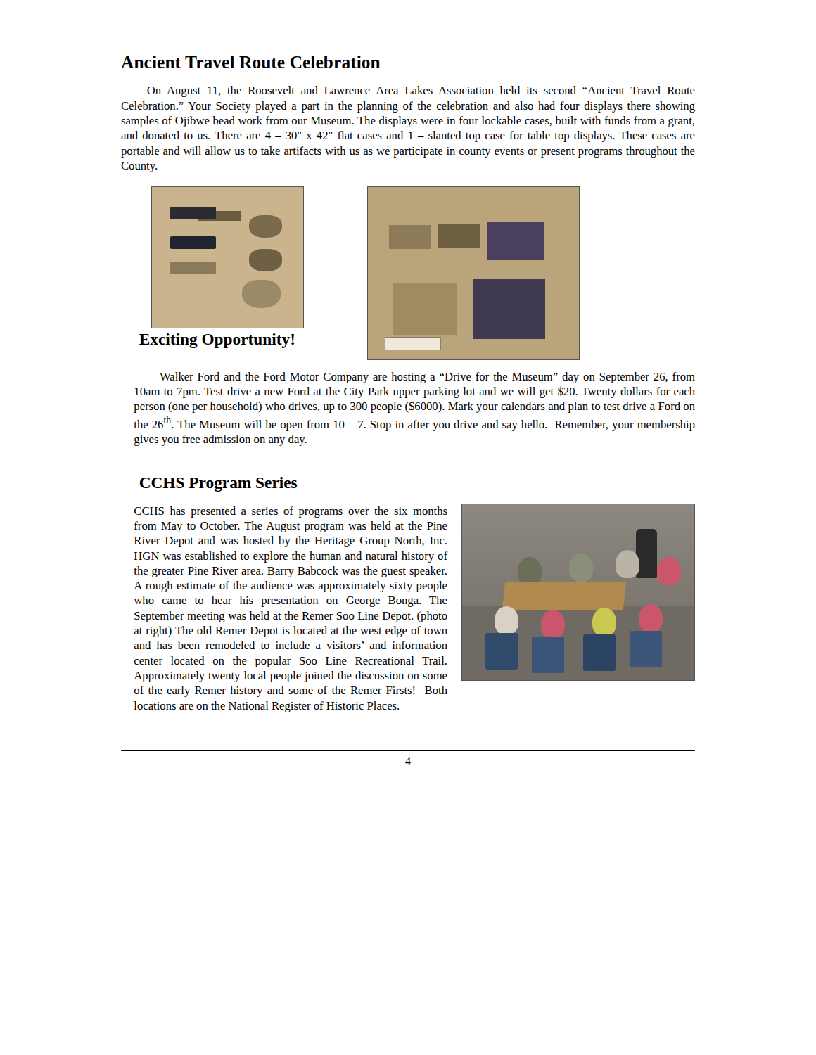Ancient Travel Route Celebration
On August 11, the Roosevelt and Lawrence Area Lakes Association held its second “Ancient Travel Route Celebration.” Your Society played a part in the planning of the celebration and also had four displays there showing samples of Ojibwe bead work from our Museum. The displays were in four lockable cases, built with funds from a grant, and donated to us. There are 4 – 30" x 42" flat cases and 1 – slanted top case for table top displays. These cases are portable and will allow us to take artifacts with us as we participate in county events or present programs throughout the County.
Exciting Opportunity!
Walker Ford and the Ford Motor Company are hosting a “Drive for the Museum” day on September 26, from 10am to 7pm. Test drive a new Ford at the City Park upper parking lot and we will get $20. Twenty dollars for each person (one per household) who drives, up to 300 people ($6000). Mark your calendars and plan to test drive a Ford on the 26th. The Museum will be open from 10 – 7. Stop in after you drive and say hello. Remember, your membership gives you free admission on any day.
CCHS Program Series
CCHS has presented a series of programs over the six months from May to October. The August program was held at the Pine River Depot and was hosted by the Heritage Group North, Inc. HGN was established to explore the human and natural history of the greater Pine River area. Barry Babcock was the guest speaker. A rough estimate of the audience was approximately sixty people who came to hear his presentation on George Bonga. The September meeting was held at the Remer Soo Line Depot. (photo at right) The old Remer Depot is located at the west edge of town and has been remodeled to include a visitors’ and information center located on the popular Soo Line Recreational Trail. Approximately twenty local people joined the discussion on some of the early Remer history and some of the Remer Firsts! Both locations are on the National Register of Historic Places.
4